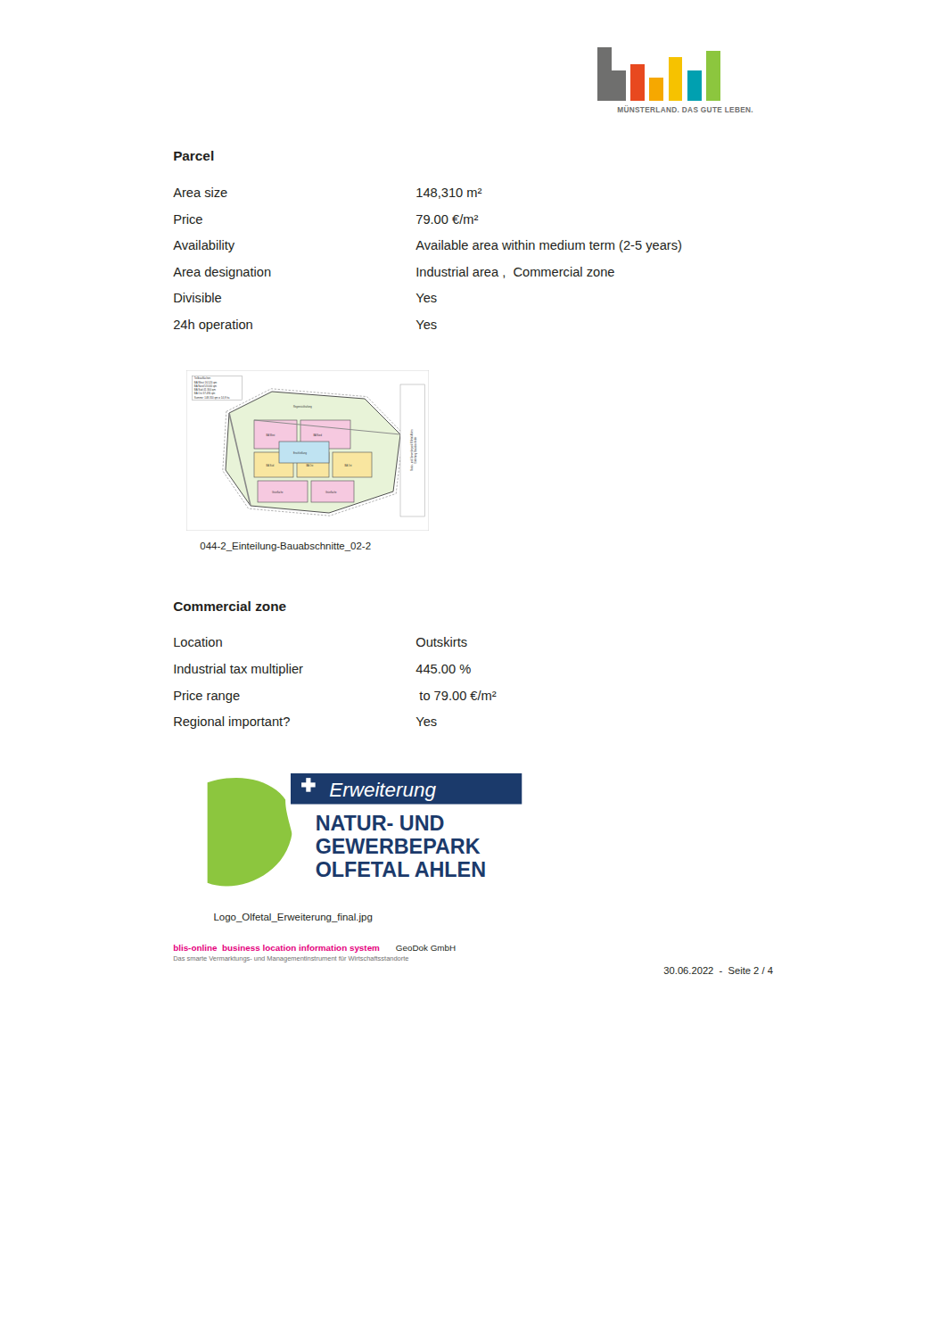MÜNSTERLAND. DAS GUTE LEBEN.
Parcel
| Area size | 148,310 m² |
| Price | 79.00 €/m² |
| Availability | Available area within medium term (2-5 years) |
| Area designation | Industrial area , Commercial zone |
| Divisible | Yes |
| 24h operation | Yes |
Teilbauflächen BA West 16.520 qm BA Nord 53.000 qm BA Süd 41.300 qm BA Ost 37.490 qm Summe: 148.310 qm = 14,8 ha BA West BA Nord BA Süd BA Ost BA Ost Erschließung Grünfläche Grünfläche Regenrückhaltung Natur- und Gewerbepark Olfetal Ahlen Einteilung Bauabschnitte
044-2_Einteilung-Bauabschnitte_02-2
Commercial zone
| Location | Outskirts |
| Industrial tax multiplier | 445.00 % |
| Price range | to 79.00 €/m² |
| Regional important? | Yes |
Erweiterung NATUR- UND GEWERBEPARK OLFETAL AHLEN
Logo_Olfetal_Erweiterung_final.jpg
blis-online business location information system GeoDok GmbH
Das smarte Vermarktungs- und Managementinstrument für Wirtschaftsstandorte
30.06.2022 - Seite 2 / 4